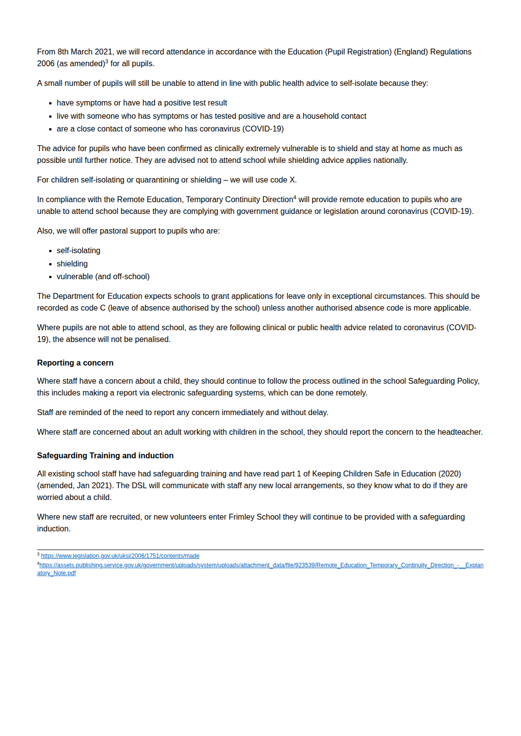From 8th March 2021, we will record attendance in accordance with the Education (Pupil Registration) (England) Regulations 2006 (as amended)3 for all pupils.
A small number of pupils will still be unable to attend in line with public health advice to self-isolate because they:
have symptoms or have had a positive test result
live with someone who has symptoms or has tested positive and are a household contact
are a close contact of someone who has coronavirus (COVID-19)
The advice for pupils who have been confirmed as clinically extremely vulnerable is to shield and stay at home as much as possible until further notice. They are advised not to attend school while shielding advice applies nationally.
For children self-isolating or quarantining or shielding – we will use code X.
In compliance with the Remote Education, Temporary Continuity Direction4 will provide remote education to pupils who are unable to attend school because they are complying with government guidance or legislation around coronavirus (COVID-19).
Also, we will offer pastoral support to pupils who are:
self-isolating
shielding
vulnerable (and off-school)
The Department for Education expects schools to grant applications for leave only in exceptional circumstances. This should be recorded as code C (leave of absence authorised by the school) unless another authorised absence code is more applicable.
Where pupils are not able to attend school, as they are following clinical or public health advice related to coronavirus (COVID-19), the absence will not be penalised.
Reporting a concern
Where staff have a concern about a child, they should continue to follow the process outlined in the school Safeguarding Policy, this includes making a report via electronic safeguarding systems, which can be done remotely.
Staff are reminded of the need to report any concern immediately and without delay.
Where staff are concerned about an adult working with children in the school, they should report the concern to the headteacher.
Safeguarding Training and induction
All existing school staff have had safeguarding training and have read part 1 of Keeping Children Safe in Education (2020) (amended, Jan 2021). The DSL will communicate with staff any new local arrangements, so they know what to do if they are worried about a child.
Where new staff are recruited, or new volunteers enter Frimley School they will continue to be provided with a safeguarding induction.
3 https://www.legislation.gov.uk/uksi/2006/1751/contents/made
4https://assets.publishing.service.gov.uk/government/uploads/system/uploads/attachment_data/file/923539/Remote_Education_Temporary_Continuity_Direction_-__Explanatory_Note.pdf